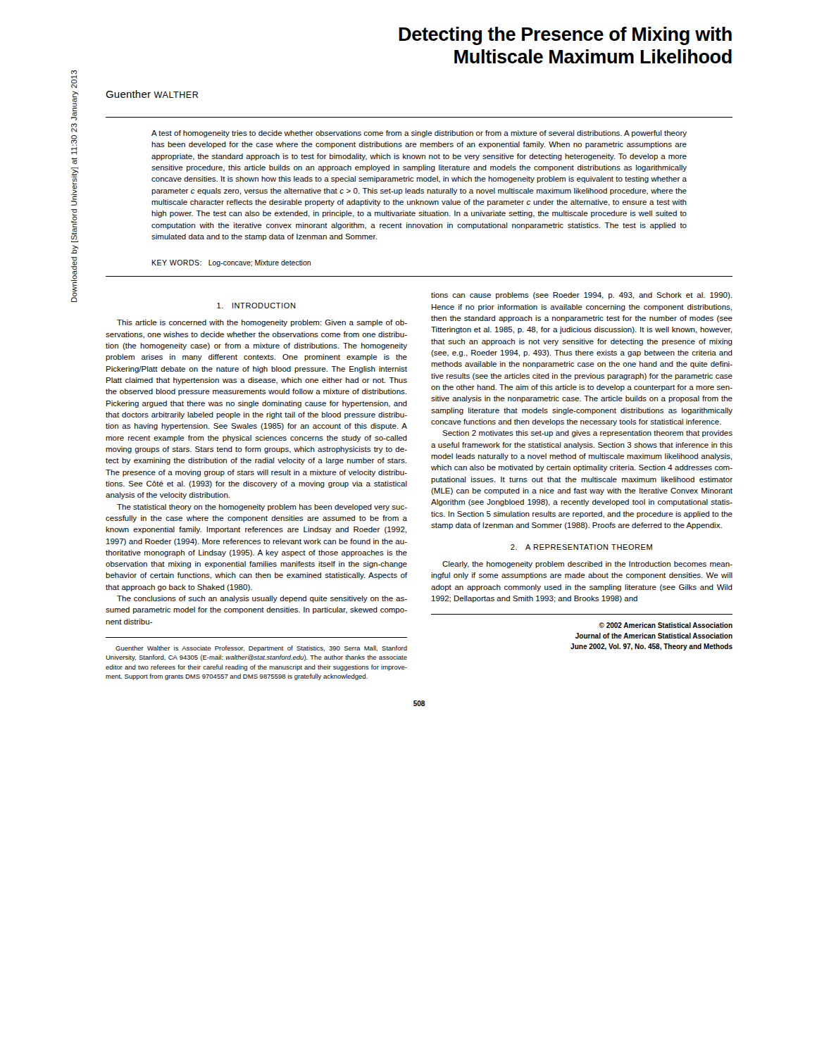Downloaded by [Stanford University] at 11:30 23 January 2013
Detecting the Presence of Mixing with
Multiscale Maximum Likelihood
Guenther WALTHER
A test of homogeneity tries to decide whether observations come from a single distribution or from a mixture of several distributions. A powerful theory has been developed for the case where the component distributions are members of an exponential family. When no parametric assumptions are appropriate, the standard approach is to test for bimodality, which is known not to be very sensitive for detecting heterogeneity. To develop a more sensitive procedure, this article builds on an approach employed in sampling literature and models the component distributions as logarithmically concave densities. It is shown how this leads to a special semiparametric model, in which the homogeneity problem is equivalent to testing whether a parameter c equals zero, versus the alternative that c > 0. This set-up leads naturally to a novel multiscale maximum likelihood procedure, where the multiscale character reflects the desirable property of adaptivity to the unknown value of the parameter c under the alternative, to ensure a test with high power. The test can also be extended, in principle, to a multivariate situation. In a univariate setting, the multiscale procedure is well suited to computation with the iterative convex minorant algorithm, a recent innovation in computational nonparametric statistics. The test is applied to simulated data and to the stamp data of Izenman and Sommer.
KEY WORDS: Log-concave; Mixture detection
1. INTRODUCTION
This article is concerned with the homogeneity problem: Given a sample of observations, one wishes to decide whether the observations come from one distribution (the homogeneity case) or from a mixture of distributions. The homogeneity problem arises in many different contexts. One prominent example is the Pickering/Platt debate on the nature of high blood pressure. The English internist Platt claimed that hypertension was a disease, which one either had or not. Thus the observed blood pressure measurements would follow a mixture of distributions. Pickering argued that there was no single dominating cause for hypertension, and that doctors arbitrarily labeled people in the right tail of the blood pressure distribution as having hypertension. See Swales (1985) for an account of this dispute. A more recent example from the physical sciences concerns the study of so-called moving groups of stars. Stars tend to form groups, which astrophysicists try to detect by examining the distribution of the radial velocity of a large number of stars. The presence of a moving group of stars will result in a mixture of velocity distributions. See Côté et al. (1993) for the discovery of a moving group via a statistical analysis of the velocity distribution.
The statistical theory on the homogeneity problem has been developed very successfully in the case where the component densities are assumed to be from a known exponential family. Important references are Lindsay and Roeder (1992, 1997) and Roeder (1994). More references to relevant work can be found in the authoritative monograph of Lindsay (1995). A key aspect of those approaches is the observation that mixing in exponential families manifests itself in the sign-change behavior of certain functions, which can then be examined statistically. Aspects of that approach go back to Shaked (1980).
The conclusions of such an analysis usually depend quite sensitively on the assumed parametric model for the component densities. In particular, skewed component distribu-
Guenther Walther is Associate Professor, Department of Statistics, 390 Serra Mall, Stanford University, Stanford, CA 94305 (E-mail: walther@stat.stanford.edu). The author thanks the associate editor and two referees for their careful reading of the manuscript and their suggestions for improvement. Support from grants DMS 9704557 and DMS 9875598 is gratefully acknowledged.
tions can cause problems (see Roeder 1994, p. 493, and Schork et al. 1990). Hence if no prior information is available concerning the component distributions, then the standard approach is a nonparametric test for the number of modes (see Titterington et al. 1985, p. 48, for a judicious discussion). It is well known, however, that such an approach is not very sensitive for detecting the presence of mixing (see, e.g., Roeder 1994, p. 493). Thus there exists a gap between the criteria and methods available in the nonparametric case on the one hand and the quite definitive results (see the articles cited in the previous paragraph) for the parametric case on the other hand. The aim of this article is to develop a counterpart for a more sensitive analysis in the nonparametric case. The article builds on a proposal from the sampling literature that models single-component distributions as logarithmically concave functions and then develops the necessary tools for statistical inference.
Section 2 motivates this set-up and gives a representation theorem that provides a useful framework for the statistical analysis. Section 3 shows that inference in this model leads naturally to a novel method of multiscale maximum likelihood analysis, which can also be motivated by certain optimality criteria. Section 4 addresses computational issues. It turns out that the multiscale maximum likelihood estimator (MLE) can be computed in a nice and fast way with the Iterative Convex Minorant Algorithm (see Jongbloed 1998), a recently developed tool in computational statistics. In Section 5 simulation results are reported, and the procedure is applied to the stamp data of Izenman and Sommer (1988). Proofs are deferred to the Appendix.
2. A REPRESENTATION THEOREM
Clearly, the homogeneity problem described in the Introduction becomes meaningful only if some assumptions are made about the component densities. We will adopt an approach commonly used in the sampling literature (see Gilks and Wild 1992; Dellaportas and Smith 1993; and Brooks 1998) and
© 2002 American Statistical Association
Journal of the American Statistical Association
June 2002, Vol. 97, No. 458, Theory and Methods
508